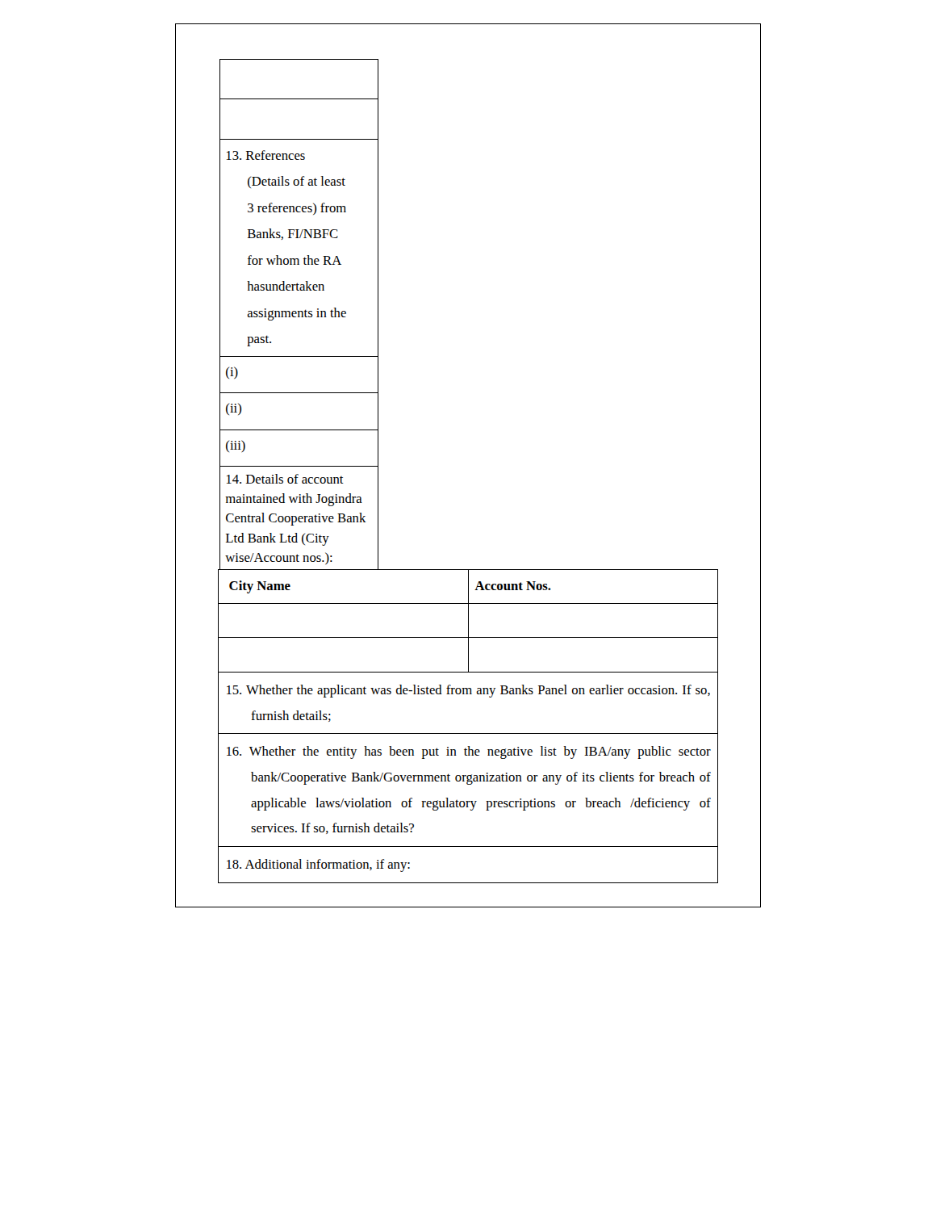| 13. References (Details of at least 3 references) from Banks, FI/NBFC for whom the RA hasundertaken assignments in the past. |
| (i) |
| (ii) |
| (iii) |
| 14. Details of account maintained with Jogindra Central Cooperative Bank Ltd Bank Ltd (City wise/Account nos.): |
| City Name | Account Nos. |
| 15. Whether the applicant was de-listed from any Banks Panel on earlier occasion. If so, furnish details; |
| 16. Whether the entity has been put in the negative list by IBA/any public sector bank/Cooperative Bank/Government organization or any of its clients for breach of applicable laws/violation of regulatory prescriptions or breach /deficiency of services. If so, furnish details? |
| 18. Additional information, if any: |